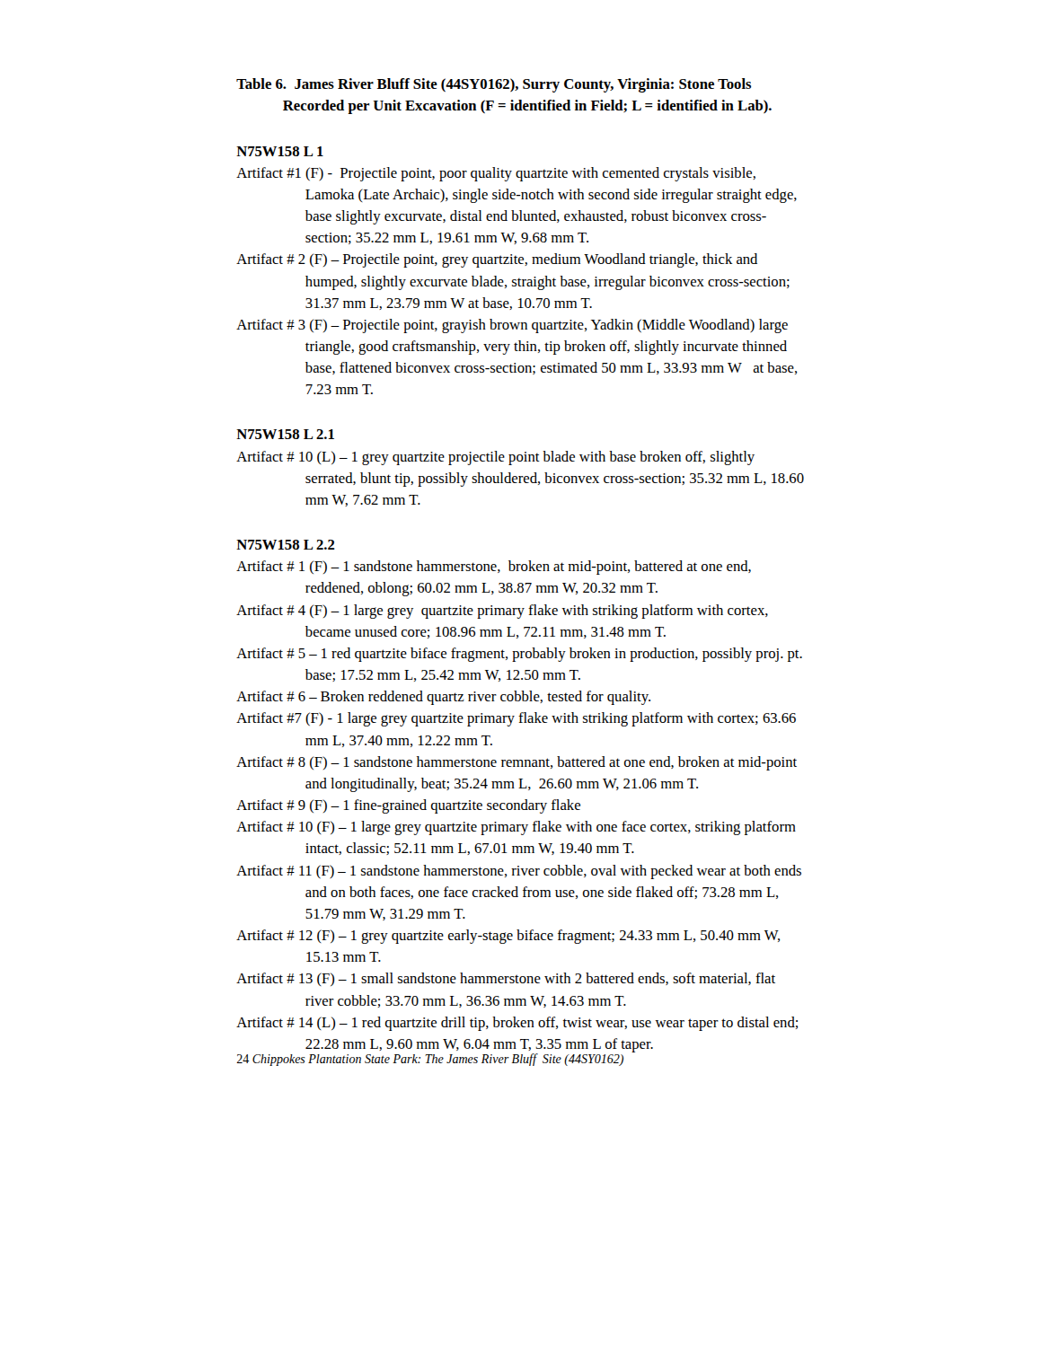Table 6. James River Bluff Site (44SY0162), Surry County, Virginia: Stone Tools Recorded per Unit Excavation (F = identified in Field; L = identified in Lab).
N75W158 L 1
Artifact #1 (F) - Projectile point, poor quality quartzite with cemented crystals visible, Lamoka (Late Archaic), single side-notch with second side irregular straight edge, base slightly excurvate, distal end blunted, exhausted, robust biconvex cross-section; 35.22 mm L, 19.61 mm W, 9.68 mm T.
Artifact # 2 (F) – Projectile point, grey quartzite, medium Woodland triangle, thick and humped, slightly excurvate blade, straight base, irregular biconvex cross-section; 31.37 mm L, 23.79 mm W at base, 10.70 mm T.
Artifact # 3 (F) – Projectile point, grayish brown quartzite, Yadkin (Middle Woodland) large triangle, good craftsmanship, very thin, tip broken off, slightly incurvate thinned base, flattened biconvex cross-section; estimated 50 mm L, 33.93 mm W at base, 7.23 mm T.
N75W158 L 2.1
Artifact # 10 (L) – 1 grey quartzite projectile point blade with base broken off, slightly serrated, blunt tip, possibly shouldered, biconvex cross-section; 35.32 mm L, 18.60 mm W, 7.62 mm T.
N75W158 L 2.2
Artifact # 1 (F) – 1 sandstone hammerstone, broken at mid-point, battered at one end, reddened, oblong; 60.02 mm L, 38.87 mm W, 20.32 mm T.
Artifact # 4 (F) – 1 large grey quartzite primary flake with striking platform with cortex, became unused core; 108.96 mm L, 72.11 mm, 31.48 mm T.
Artifact # 5 – 1 red quartzite biface fragment, probably broken in production, possibly proj. pt. base; 17.52 mm L, 25.42 mm W, 12.50 mm T.
Artifact # 6 – Broken reddened quartz river cobble, tested for quality.
Artifact #7 (F) - 1 large grey quartzite primary flake with striking platform with cortex; 63.66 mm L, 37.40 mm, 12.22 mm T.
Artifact # 8 (F) – 1 sandstone hammerstone remnant, battered at one end, broken at mid-point and longitudinally, beat; 35.24 mm L, 26.60 mm W, 21.06 mm T.
Artifact # 9 (F) – 1 fine-grained quartzite secondary flake
Artifact # 10 (F) – 1 large grey quartzite primary flake with one face cortex, striking platform intact, classic; 52.11 mm L, 67.01 mm W, 19.40 mm T.
Artifact # 11 (F) – 1 sandstone hammerstone, river cobble, oval with pecked wear at both ends and on both faces, one face cracked from use, one side flaked off; 73.28 mm L, 51.79 mm W, 31.29 mm T.
Artifact # 12 (F) – 1 grey quartzite early-stage biface fragment; 24.33 mm L, 50.40 mm W, 15.13 mm T.
Artifact # 13 (F) – 1 small sandstone hammerstone with 2 battered ends, soft material, flat river cobble; 33.70 mm L, 36.36 mm W, 14.63 mm T.
Artifact # 14 (L) – 1 red quartzite drill tip, broken off, twist wear, use wear taper to distal end; 22.28 mm L, 9.60 mm W, 6.04 mm T, 3.35 mm L of taper.
24 Chippokes Plantation State Park: The James River Bluff Site (44SY0162)